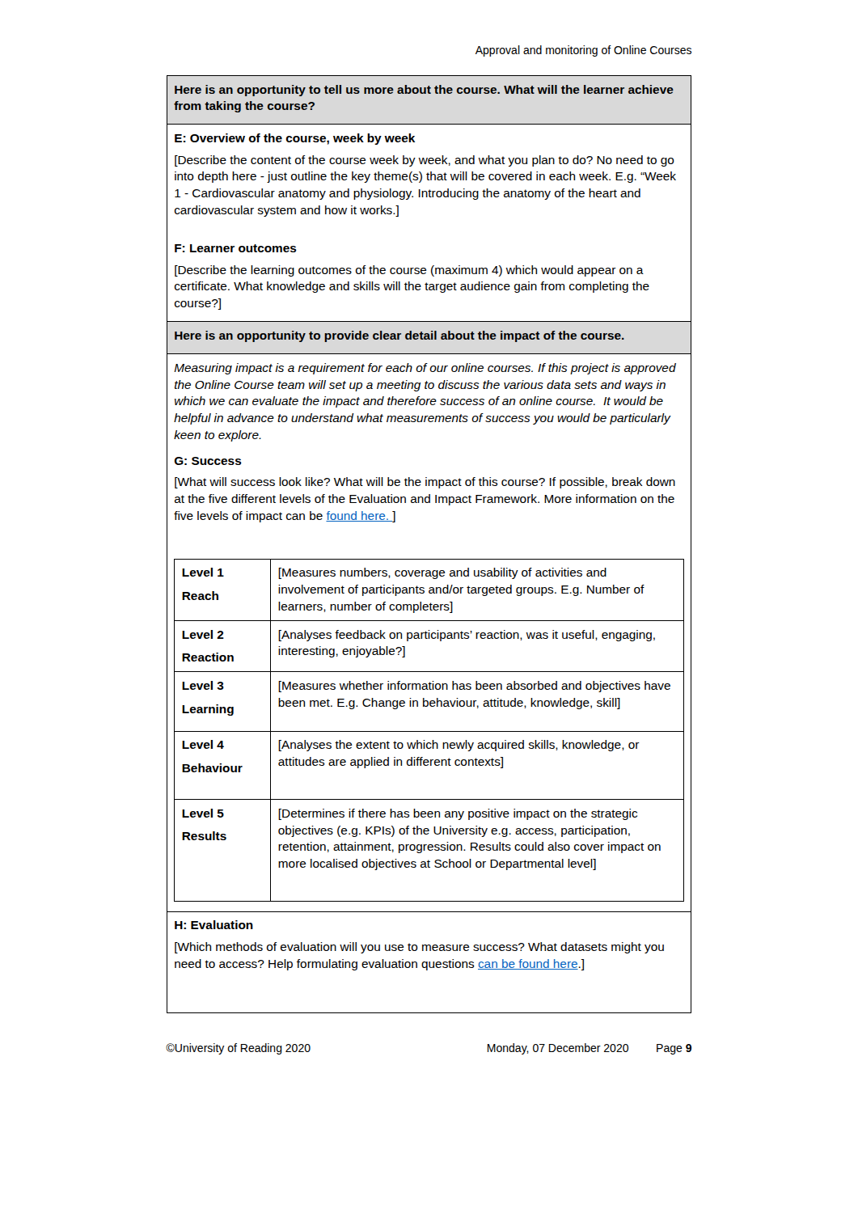Approval and monitoring of Online Courses
| Here is an opportunity to tell us more about the course. What will the learner achieve from taking the course? |
| E: Overview of the course, week by week [Describe the content of the course week by week, and what you plan to do? No need to go into depth here - just outline the key theme(s) that will be covered in each week. E.g. “Week 1 - Cardiovascular anatomy and physiology. Introducing the anatomy of the heart and cardiovascular system and how it works.] F: Learner outcomes [Describe the learning outcomes of the course (maximum 4) which would appear on a certificate. What knowledge and skills will the target audience gain from completing the course?] |
| Here is an opportunity to provide clear detail about the impact of the course. |
| Measuring impact is a requirement for each of our online courses. If this project is approved the Online Course team will set up a meeting to discuss the various data sets and ways in which we can evaluate the impact and therefore success of an online course. It would be helpful in advance to understand what measurements of success you would be particularly keen to explore. G: Success [What will success look like? What will be the impact of this course? If possible, break down at the five different levels of the Evaluation and Impact Framework. More information on the five levels of impact can be found here. ] / Level 1 Reach / [Measures numbers, coverage and usability of activities and involvement of participants and/or targeted groups. E.g. Number of learners, number of completers] / / Level 2 Reaction / [Analyses feedback on participants’ reaction, was it useful, engaging, interesting, enjoyable?] / / Level 3 Learning / [Measures whether information has been absorbed and objectives have been met. E.g. Change in behaviour, attitude, knowledge, skill] / / Level 4 Behaviour / [Analyses the extent to which newly acquired skills, knowledge, or attitudes are applied in different contexts] / / Level 5 Results / [Determines if there has been any positive impact on the strategic objectives (e.g. KPIs) of the University e.g. access, participation, retention, attainment, progression. Results could also cover impact on more localised objectives at School or Departmental level] / |
| H: Evaluation [Which methods of evaluation will you use to measure success? What datasets might you need to access? Help formulating evaluation questions can be found here .] |
©University of Reading 2020
Monday, 07 December 2020
Page 9